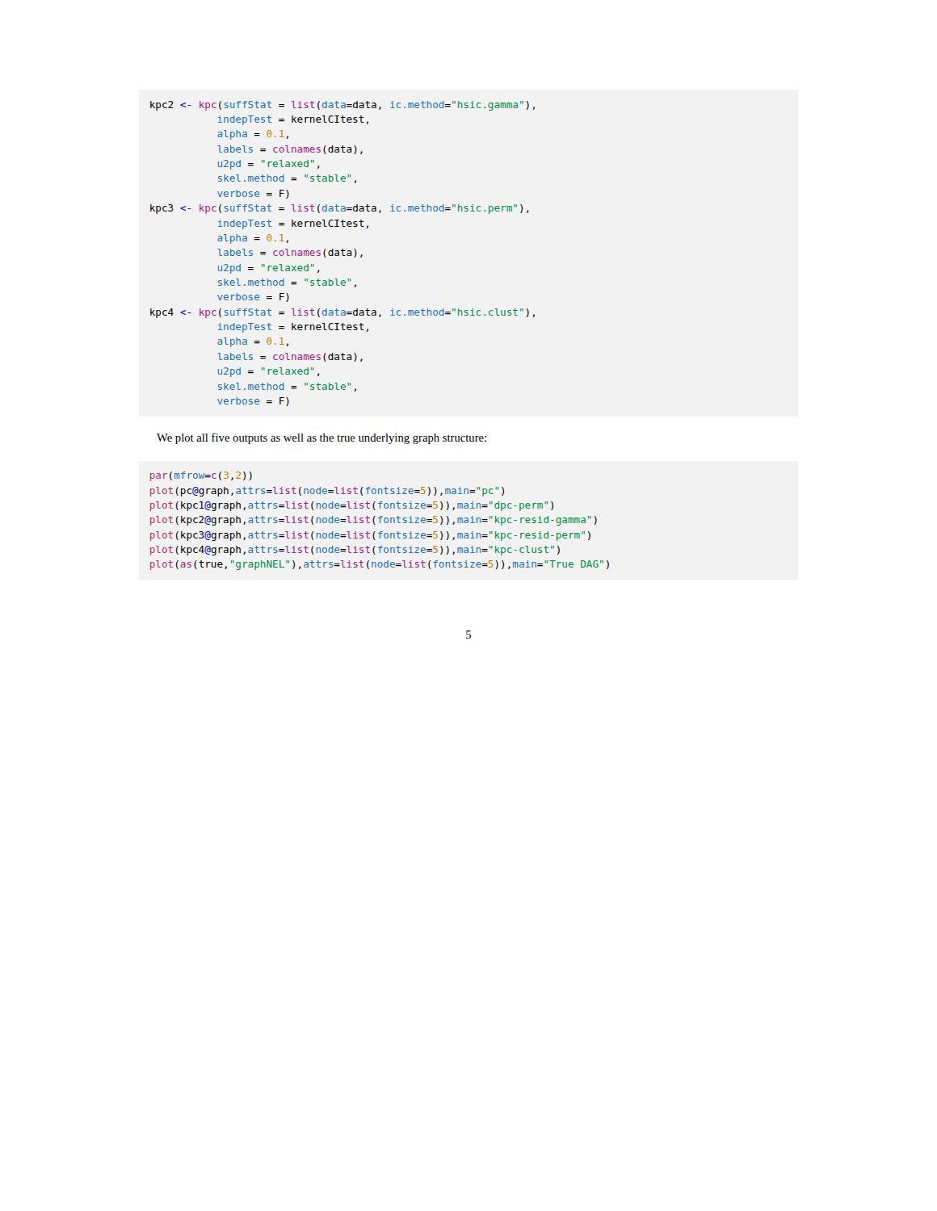kpc2 <- kpc(suffStat = list(data=data, ic.method="hsic.gamma"),
           indepTest = kernelCItest,
           alpha = 0.1,
           labels = colnames(data),
           u2pd = "relaxed",
           skel.method = "stable",
           verbose = F)
kpc3 <- kpc(suffStat = list(data=data, ic.method="hsic.perm"),
           indepTest = kernelCItest,
           alpha = 0.1,
           labels = colnames(data),
           u2pd = "relaxed",
           skel.method = "stable",
           verbose = F)
kpc4 <- kpc(suffStat = list(data=data, ic.method="hsic.clust"),
           indepTest = kernelCItest,
           alpha = 0.1,
           labels = colnames(data),
           u2pd = "relaxed",
           skel.method = "stable",
           verbose = F)
We plot all five outputs as well as the true underlying graph structure:
par(mfrow=c(3,2))
plot(pc@graph,attrs=list(node=list(fontsize=5)),main="pc")
plot(kpc1@graph,attrs=list(node=list(fontsize=5)),main="dpc-perm")
plot(kpc2@graph,attrs=list(node=list(fontsize=5)),main="kpc-resid-gamma")
plot(kpc3@graph,attrs=list(node=list(fontsize=5)),main="kpc-resid-perm")
plot(kpc4@graph,attrs=list(node=list(fontsize=5)),main="kpc-clust")
plot(as(true,"graphNEL"),attrs=list(node=list(fontsize=5)),main="True DAG")
5